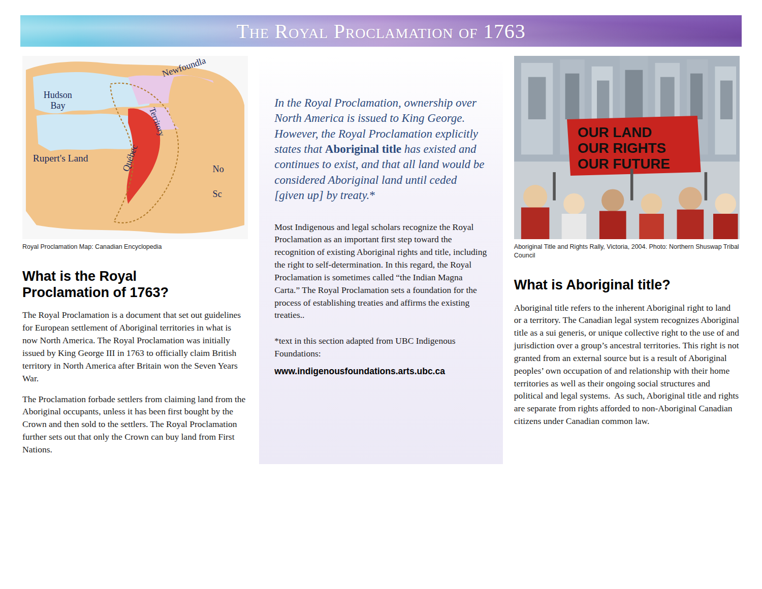The Royal Proclamation of 1763
Royal Proclamation Map: Canadian Encyclopedia
What is the Royal
Proclamation of 1763?
The Royal Proclamation is a document that set out guidelines for European settlement of Aboriginal territories in what is now North America. The Royal Proclamation was initially issued by King George III in 1763 to officially claim British territory in North America after Britain won the Seven Years War.
The Proclamation forbade settlers from claiming land from the Aboriginal occupants, unless it has been first bought by the Crown and then sold to the settlers. The Royal Proclamation further sets out that only the Crown can buy land from First Nations.
In the Royal Proclamation, ownership over North America is issued to King George. However, the Royal Proclamation explicitly states that Aboriginal title has existed and continues to exist, and that all land would be considered Aboriginal land until ceded [given up] by treaty.*
Most Indigenous and legal scholars recognize the Royal Proclamation as an important first step toward the recognition of existing Aboriginal rights and title, including the right to self-determination. In this regard, the Royal Proclamation is sometimes called “the Indian Magna Carta.” The Royal Proclamation sets a foundation for the process of establishing treaties and affirms the existing treaties..
*text in this section adapted from UBC Indigenous Foundations:
www.indigenousfoundations.arts.ubc.ca
Aboriginal Title and Rights Rally, Victoria, 2004. Photo: Northern Shuswap Tribal Council
What is Aboriginal title?
Aboriginal title refers to the inherent Aboriginal right to land or a territory. The Canadian legal system recognizes Aboriginal title as a sui generis, or unique collective right to the use of and jurisdiction over a group’s ancestral territories. This right is not granted from an external source but is a result of Aboriginal peoples’ own occupation of and relationship with their home territories as well as their ongoing social structures and political and legal systems. As such, Aboriginal title and rights are separate from rights afforded to non-Aboriginal Canadian citizens under Canadian common law.